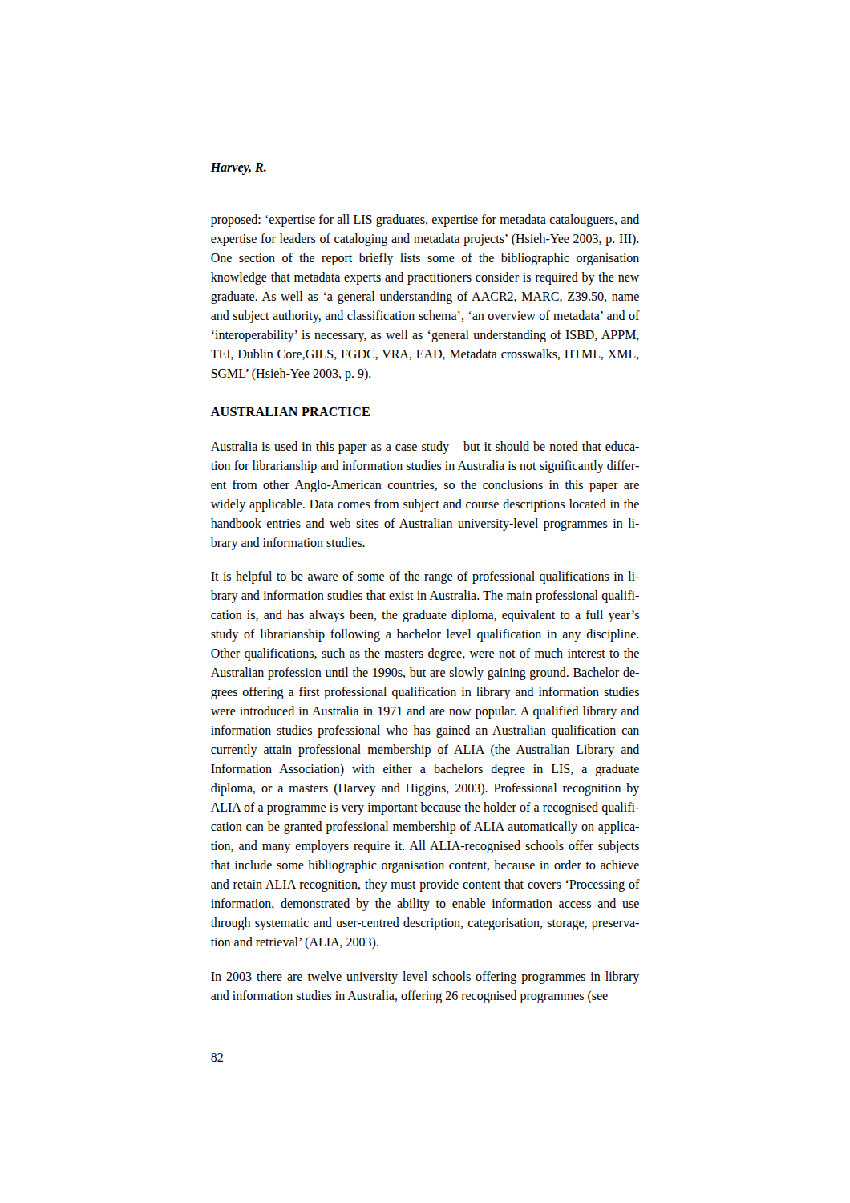Harvey, R.
proposed: ‘expertise for all LIS graduates, expertise for metadata catalouguers, and expertise for leaders of cataloging and metadata projects’ (Hsieh-Yee 2003, p. III). One section of the report briefly lists some of the bibliographic organisation knowledge that metadata experts and practitioners consider is required by the new graduate. As well as ‘a general understanding of AACR2, MARC, Z39.50, name and subject authority, and classification schema’, ‘an overview of metadata’ and of ‘interoperability’ is necessary, as well as ‘general understanding of ISBD, APPM, TEI, Dublin Core,GILS, FGDC, VRA, EAD, Metadata crosswalks, HTML, XML, SGML’ (Hsieh-Yee 2003, p. 9).
AUSTRALIAN PRACTICE
Australia is used in this paper as a case study – but it should be noted that education for librarianship and information studies in Australia is not significantly different from other Anglo-American countries, so the conclusions in this paper are widely applicable. Data comes from subject and course descriptions located in the handbook entries and web sites of Australian university-level programmes in library and information studies.
It is helpful to be aware of some of the range of professional qualifications in library and information studies that exist in Australia. The main professional qualification is, and has always been, the graduate diploma, equivalent to a full year’s study of librarianship following a bachelor level qualification in any discipline. Other qualifications, such as the masters degree, were not of much interest to the Australian profession until the 1990s, but are slowly gaining ground. Bachelor degrees offering a first professional qualification in library and information studies were introduced in Australia in 1971 and are now popular. A qualified library and information studies professional who has gained an Australian qualification can currently attain professional membership of ALIA (the Australian Library and Information Association) with either a bachelors degree in LIS, a graduate diploma, or a masters (Harvey and Higgins, 2003). Professional recognition by ALIA of a programme is very important because the holder of a recognised qualification can be granted professional membership of ALIA automatically on application, and many employers require it. All ALIA-recognised schools offer subjects that include some bibliographic organisation content, because in order to achieve and retain ALIA recognition, they must provide content that covers ‘Processing of information, demonstrated by the ability to enable information access and use through systematic and user-centred description, categorisation, storage, preservation and retrieval’ (ALIA, 2003).
In 2003 there are twelve university level schools offering programmes in library and information studies in Australia, offering 26 recognised programmes (see
82